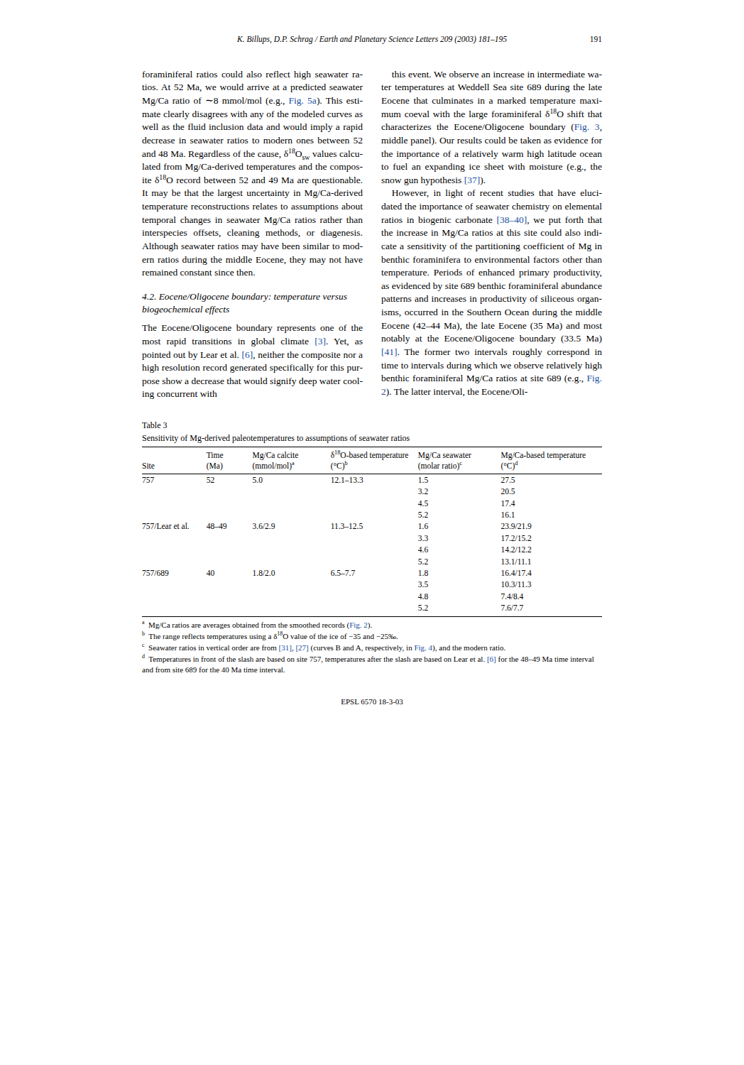K. Billups, D.P. Schrag / Earth and Planetary Science Letters 209 (2003) 181–195
191
foraminiferal ratios could also reflect high seawater ratios. At 52 Ma, we would arrive at a predicted seawater Mg/Ca ratio of ∼8 mmol/mol (e.g., Fig. 5a). This estimate clearly disagrees with any of the modeled curves as well as the fluid inclusion data and would imply a rapid decrease in seawater ratios to modern ones between 52 and 48 Ma. Regardless of the cause, δ18Osw values calculated from Mg/Ca-derived temperatures and the composite δ18O record between 52 and 49 Ma are questionable. It may be that the largest uncertainty in Mg/Ca-derived temperature reconstructions relates to assumptions about temporal changes in seawater Mg/Ca ratios rather than interspecies offsets, cleaning methods, or diagenesis. Although seawater ratios may have been similar to modern ratios during the middle Eocene, they may not have remained constant since then.
4.2. Eocene/Oligocene boundary: temperature versus biogeochemical effects
The Eocene/Oligocene boundary represents one of the most rapid transitions in global climate [3]. Yet, as pointed out by Lear et al. [6], neither the composite nor a high resolution record generated specifically for this purpose show a decrease that would signify deep water cooling concurrent with
this event. We observe an increase in intermediate water temperatures at Weddell Sea site 689 during the late Eocene that culminates in a marked temperature maximum coeval with the large foraminiferal δ18O shift that characterizes the Eocene/Oligocene boundary (Fig. 3, middle panel). Our results could be taken as evidence for the importance of a relatively warm high latitude ocean to fuel an expanding ice sheet with moisture (e.g., the snow gun hypothesis [37]).
However, in light of recent studies that have elucidated the importance of seawater chemistry on elemental ratios in biogenic carbonate [38–40], we put forth that the increase in Mg/Ca ratios at this site could also indicate a sensitivity of the partitioning coefficient of Mg in benthic foraminifera to environmental factors other than temperature. Periods of enhanced primary productivity, as evidenced by site 689 benthic foraminiferal abundance patterns and increases in productivity of siliceous organisms, occurred in the Southern Ocean during the middle Eocene (42–44 Ma), the late Eocene (35 Ma) and most notably at the Eocene/Oligocene boundary (33.5 Ma) [41]. The former two intervals roughly correspond in time to intervals during which we observe relatively high benthic foraminiferal Mg/Ca ratios at site 689 (e.g., Fig. 2). The latter interval, the Eocene/Oli-
Table 3
Sensitivity of Mg-derived paleotemperatures to assumptions of seawater ratios
| Site | Time (Ma) | Mg/Ca calcite (mmol/mol) a | δ 18 O-based temperature (°C) b | Mg/Ca seawater (molar ratio) c | Mg/Ca-based temperature (°C) d |
| --- | --- | --- | --- | --- | --- |
| 757 | 52 | 5.0 | 12.1–13.3 | 1.5 | 27.5 |
| | | | | 3.2 | 20.5 |
| | | | | 4.5 | 17.4 |
| | | | | 5.2 | 16.1 |
| 757/Lear et al. | 48–49 | 3.6/2.9 | 11.3–12.5 | 1.6 | 23.9/21.9 |
| | | | | 3.3 | 17.2/15.2 |
| | | | | 4.6 | 14.2/12.2 |
| | | | | 5.2 | 13.1/11.1 |
| 757/689 | 40 | 1.8/2.0 | 6.5–7.7 | 1.8 | 16.4/17.4 |
| | | | | 3.5 | 10.3/11.3 |
| | | | | 4.8 | 7.4/8.4 |
| | | | | 5.2 | 7.6/7.7 |
a Mg/Ca ratios are averages obtained from the smoothed records (Fig. 2).
b The range reflects temperatures using a δ18O value of the ice of −35 and −25‰.
c Seawater ratios in vertical order are from [31], [27] (curves B and A, respectively, in Fig. 4), and the modern ratio.
d Temperatures in front of the slash are based on site 757, temperatures after the slash are based on Lear et al. [6] for the 48–49 Ma time interval and from site 689 for the 40 Ma time interval.
EPSL 6570 18-3-03